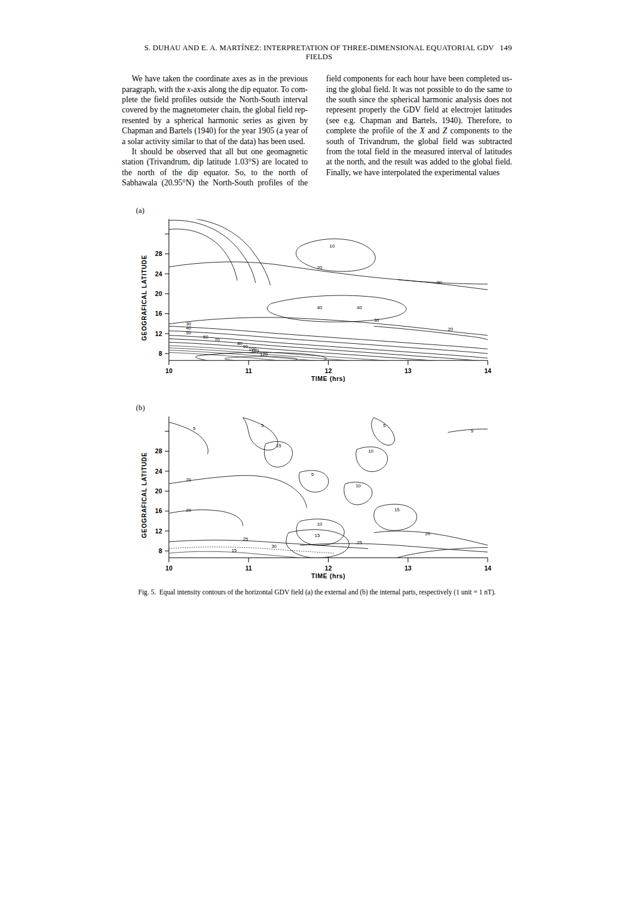S. DUHAU AND E. A. MARTÍNEZ: INTERPRETATION OF THREE-DIMENSIONAL EQUATORIAL GDV FIELDS 149
We have taken the coordinate axes as in the previous paragraph, with the x-axis along the dip equator. To complete the field profiles outside the North-South interval covered by the magnetometer chain, the global field represented by a spherical harmonic series as given by Chapman and Bartels (1940) for the year 1905 (a year of a solar activity similar to that of the data) has been used.
It should be observed that all but one geomagnetic station (Trivandrum, dip latitude 1.03°S) are located to the north of the dip equator. So, to the north of Sabhawala (20.95°N) the North-South profiles of the field components for each hour have been completed using the global field. It was not possible to do the same to the south since the spherical harmonic analysis does not represent properly the GDV field at electrojet latitudes (see e.g. Chapman and Bartels, 1940). Therefore, to complete the profile of the X and Z components to the south of Trivandrum, the global field was subtracted from the total field in the measured interval of latitudes at the north, and the result was added to the global field. Finally, we have interpolated the experimental values
(a)
8 12 16 20 24 28 10 11 12 13 14 TIME (hrs) GEOGRAFICAL LATITUDE 10 20 30 40 40 30 20 30 40 50 60 70 80 90 100 110 120
(b)
8 12 16 20 24 28 10 11 12 13 14 TIME (hrs) GEOGRAFICAL LATITUDE 5 5 5 5 15 10 20 5 10 15 20 10 15 20 25 25 30 15
Fig. 5. Equal intensity contours of the horizontal GDV field (a) the external and (b) the internal parts, respectively (1 unit = 1 nT).